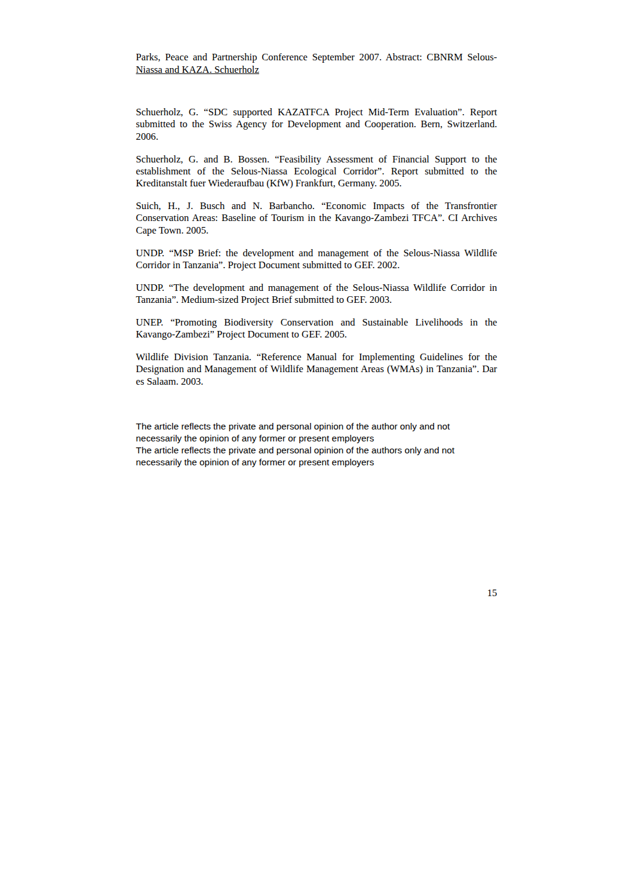Parks, Peace and Partnership Conference September 2007. Abstract: CBNRM Selous-Niassa and KAZA. Schuerholz
Schuerholz, G. “SDC supported KAZATFCA Project Mid-Term Evaluation”. Report submitted to the Swiss Agency for Development and Cooperation. Bern, Switzerland. 2006.
Schuerholz, G. and B. Bossen. “Feasibility Assessment of Financial Support to the establishment of the Selous-Niassa Ecological Corridor”. Report submitted to the Kreditanstalt fuer Wiederaufbau (KfW) Frankfurt, Germany. 2005.
Suich, H., J. Busch and N. Barbancho. “Economic Impacts of the Transfrontier Conservation Areas: Baseline of Tourism in the Kavango-Zambezi TFCA”. CI Archives Cape Town. 2005.
UNDP. “MSP Brief: the development and management of the Selous-Niassa Wildlife Corridor in Tanzania”. Project Document submitted to GEF. 2002.
UNDP. “The development and management of the Selous-Niassa Wildlife Corridor in Tanzania”. Medium-sized Project Brief submitted to GEF. 2003.
UNEP. “Promoting Biodiversity Conservation and Sustainable Livelihoods in the Kavango-Zambezi” Project Document to GEF. 2005.
Wildlife Division Tanzania. “Reference Manual for Implementing Guidelines for the Designation and Management of Wildlife Management Areas (WMAs) in Tanzania”. Dar es Salaam. 2003.
The article reflects the private and personal opinion of the author only and not necessarily the opinion of any former or present employers
The article reflects the private and personal opinion of the authors only and not necessarily the opinion of any former or present employers
15